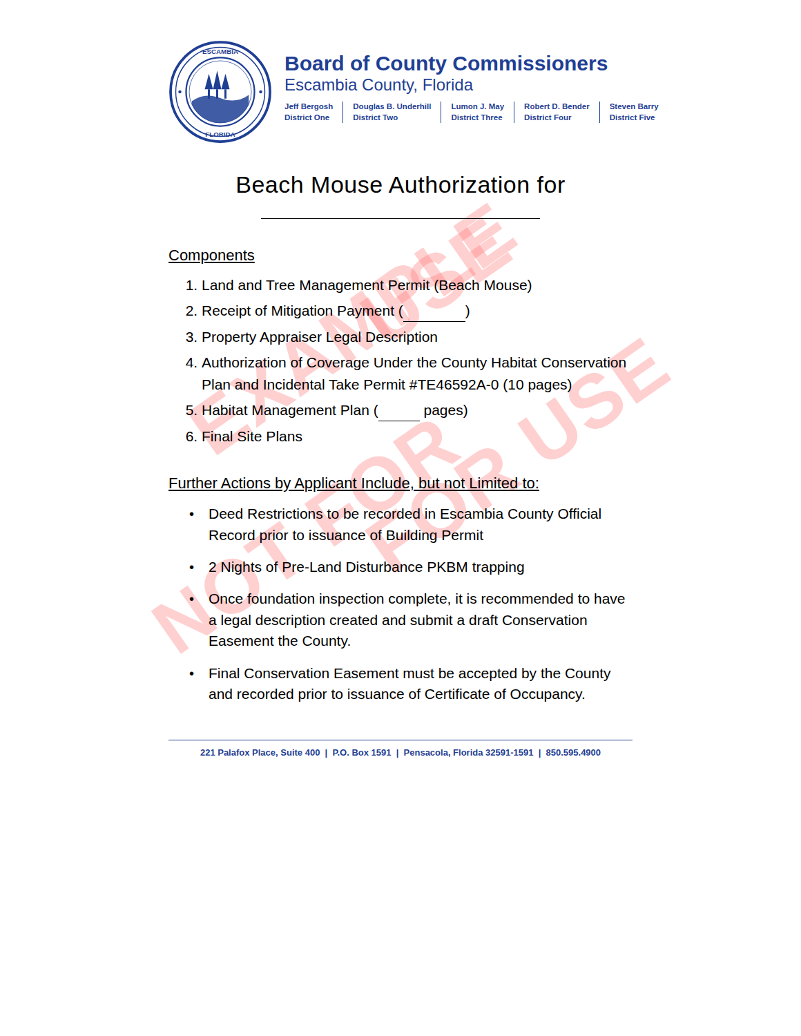EXAMPLE USE NOT FOR FOR USE
ESCAMBIA FLORIDA
Board of County Commissioners
Escambia County, Florida
Jeff Bergosh
District One
Douglas B. Underhill
District Two
Lumon J. May
District Three
Robert D. Bender
District Four
Steven Barry
District Five
Beach Mouse Authorization for
Components
Land and Tree Management Permit (Beach Mouse)
Receipt of Mitigation Payment ( )
Property Appraiser Legal Description
Authorization of Coverage Under the County Habitat Conservation Plan and Incidental Take Permit #TE46592A-0 (10 pages)
Habitat Management Plan ( pages)
Final Site Plans
Further Actions by Applicant Include, but not Limited to:
Deed Restrictions to be recorded in Escambia County Official Record prior to issuance of Building Permit
2 Nights of Pre-Land Disturbance PKBM trapping
Once foundation inspection complete, it is recommended to have a legal description created and submit a draft Conservation Easement the County.
Final Conservation Easement must be accepted by the County and recorded prior to issuance of Certificate of Occupancy.
221 Palafox Place, Suite 400 | P.O. Box 1591 | Pensacola, Florida 32591-1591 | 850.595.4900